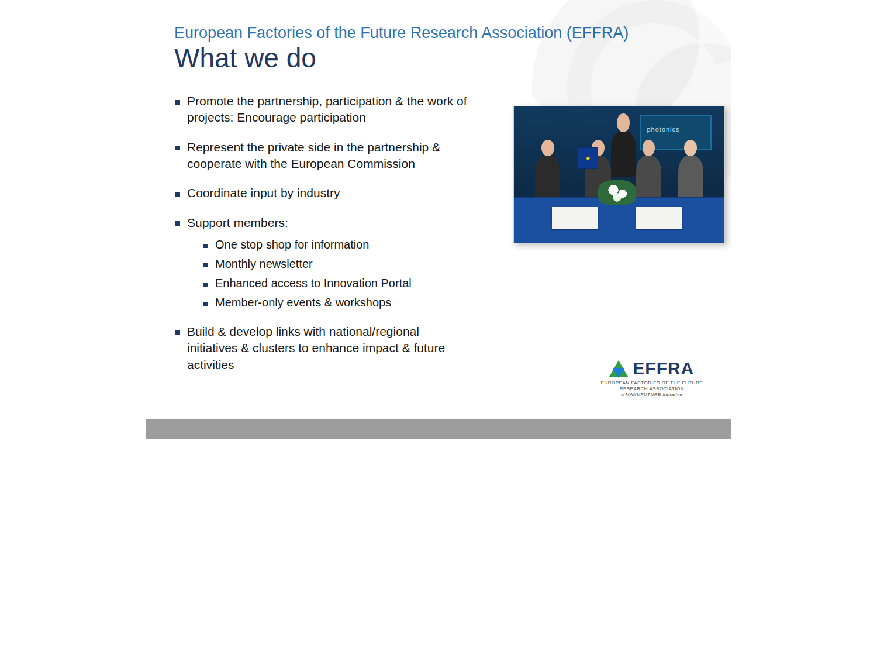European Factories of the Future Research Association (EFFRA)
What we do
Promote the partnership, participation & the work of projects: Encourage participation
Represent the private side in the partnership & cooperate with the European Commission
Coordinate input by industry
Support members:
One stop shop for information
Monthly newsletter
Enhanced access to Innovation Portal
Member-only events & workshops
Build & develop links with national/regional initiatives & clusters to enhance impact & future activities
EFFRA
EUROPEAN FACTORIES OF THE FUTURE
RESEARCH ASSOCIATION
a MANUFUTURE initiative